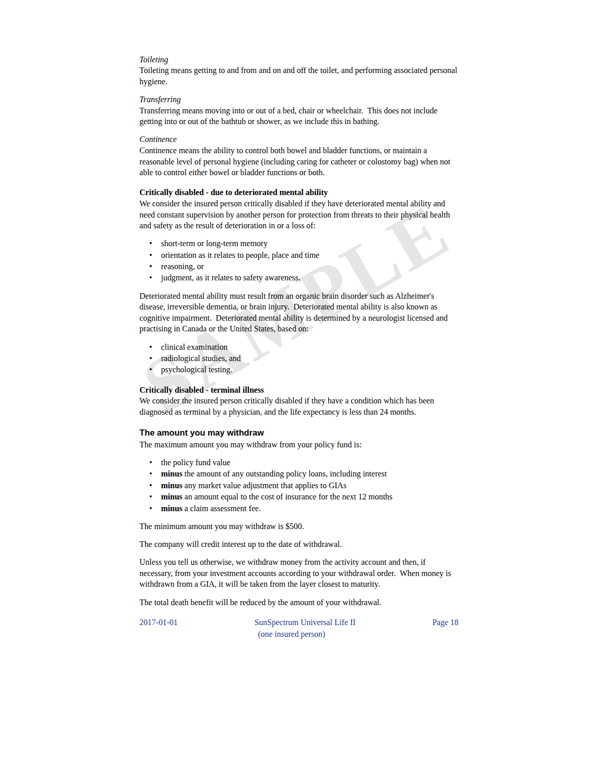SAMPLE
Toileting
Toileting means getting to and from and on and off the toilet, and performing associated personal hygiene.
Transferring
Transferring means moving into or out of a bed, chair or wheelchair. This does not include getting into or out of the bathtub or shower, as we include this in bathing.
Continence
Continence means the ability to control both bowel and bladder functions, or maintain a reasonable level of personal hygiene (including caring for catheter or colostomy bag) when not able to control either bowel or bladder functions or both.
Critically disabled - due to deteriorated mental ability
We consider the insured person critically disabled if they have deteriorated mental ability and need constant supervision by another person for protection from threats to their physical health and safety as the result of deterioration in or a loss of:
short-term or long-term memory
orientation as it relates to people, place and time
reasoning, or
judgment, as it relates to safety awareness.
Deteriorated mental ability must result from an organic brain disorder such as Alzheimer's disease, irreversible dementia, or brain injury. Deteriorated mental ability is also known as cognitive impairment. Deteriorated mental ability is determined by a neurologist licensed and practising in Canada or the United States, based on:
clinical examination
radiological studies, and
psychological testing.
Critically disabled - terminal illness
We consider the insured person critically disabled if they have a condition which has been diagnosed as terminal by a physician, and the life expectancy is less than 24 months.
The amount you may withdraw
The maximum amount you may withdraw from your policy fund is:
the policy fund value
minus the amount of any outstanding policy loans, including interest
minus any market value adjustment that applies to GIAs
minus an amount equal to the cost of insurance for the next 12 months
minus a claim assessment fee.
The minimum amount you may withdraw is $500.
The company will credit interest up to the date of withdrawal.
Unless you tell us otherwise, we withdraw money from the activity account and then, if necessary, from your investment accounts according to your withdrawal order. When money is withdrawn from a GIA, it will be taken from the layer closest to maturity.
The total death benefit will be reduced by the amount of your withdrawal.
2017-01-01
SunSpectrum Universal Life II
Page 18
(one insured person)